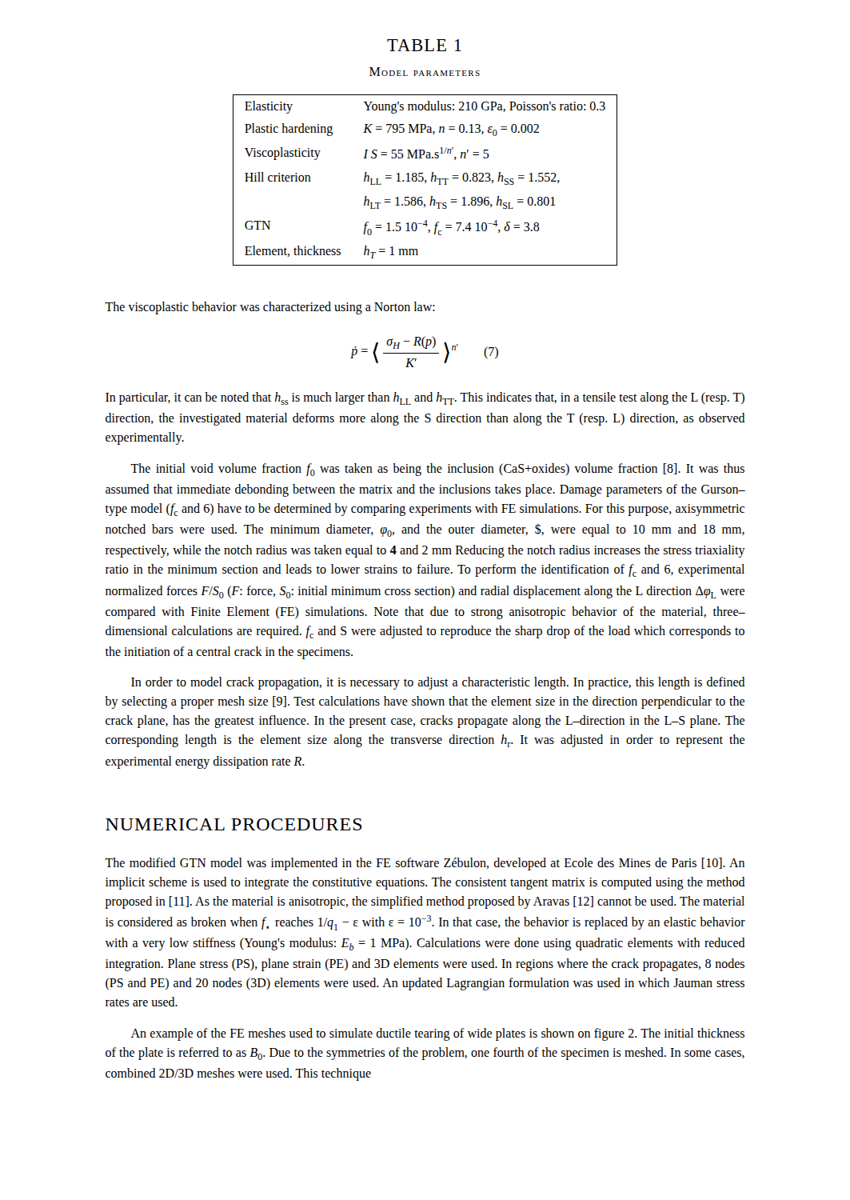TABLE 1
Model parameters
| Elasticity | Young's modulus: 210 GPa, Poisson's ratio: 0.3 |
| Plastic hardening | K = 795 MPa, n = 0.13, ε 0 = 0.002 |
| Viscoplasticity | I S = 55 MPa.s 1/ n ′ , n ′ = 5 |
| Hill criterion | h LL = 1.185, h TT = 0.823, h SS = 1.552, |
| | h LT = 1.586, h TS = 1.896, h SL = 0.801 |
| GTN | f 0 = 1.5 10 −4 , f c = 7.4 10 −4 , δ = 3.8 |
| Element, thickness | h T = 1 mm |
The viscoplastic behavior was characterized using a Norton law:
ṗ = ⟨ σH − R(p) K′ ⟩n′
(7)
In particular, it can be noted that hss is much larger than hLL and hTT. This indicates that, in a tensile test along the L (resp. T) direction, the investigated material deforms more along the S direction than along the T (resp. L) direction, as observed experimentally.
The initial void volume fraction f0 was taken as being the inclusion (CaS+oxides) volume fraction [8]. It was thus assumed that immediate debonding between the matrix and the inclusions takes place. Damage parameters of the Gurson–type model (fc and 6) have to be determined by comparing experiments with FE simulations. For this purpose, axisymmetric notched bars were used. The minimum diameter, φ0, and the outer diameter, $, were equal to 10 mm and 18 mm, respectively, while the notch radius was taken equal to 4 and 2 mm Reducing the notch radius increases the stress triaxiality ratio in the minimum section and leads to lower strains to failure. To perform the identification of fc and 6, experimental normalized forces F/S0 (F: force, S0: initial minimum cross section) and radial displacement along the L direction ΔφL were compared with Finite Element (FE) simulations. Note that due to strong anisotropic behavior of the material, three–dimensional calculations are required. fc and S were adjusted to reproduce the sharp drop of the load which corresponds to the initiation of a central crack in the specimens.
In order to model crack propagation, it is necessary to adjust a characteristic length. In practice, this length is defined by selecting a proper mesh size [9]. Test calculations have shown that the element size in the direction perpendicular to the crack plane, has the greatest influence. In the present case, cracks propagate along the L–direction in the L–S plane. The corresponding length is the element size along the transverse direction hr. It was adjusted in order to represent the experimental energy dissipation rate R.
NUMERICAL PROCEDURES
The modified GTN model was implemented in the FE software Zébulon, developed at Ecole des Mines de Paris [10]. An implicit scheme is used to integrate the constitutive equations. The consistent tangent matrix is computed using the method proposed in [11]. As the material is anisotropic, the simplified method proposed by Aravas [12] cannot be used. The material is considered as broken when f⋆ reaches 1/q1 − ε with ε = 10−3. In that case, the behavior is replaced by an elastic behavior with a very low stiffness (Young's modulus: Eb = 1 MPa). Calculations were done using quadratic elements with reduced integration. Plane stress (PS), plane strain (PE) and 3D elements were used. In regions where the crack propagates, 8 nodes (PS and PE) and 20 nodes (3D) elements were used. An updated Lagrangian formulation was used in which Jauman stress rates are used.
An example of the FE meshes used to simulate ductile tearing of wide plates is shown on figure 2. The initial thickness of the plate is referred to as B0. Due to the symmetries of the problem, one fourth of the specimen is meshed. In some cases, combined 2D/3D meshes were used. This technique